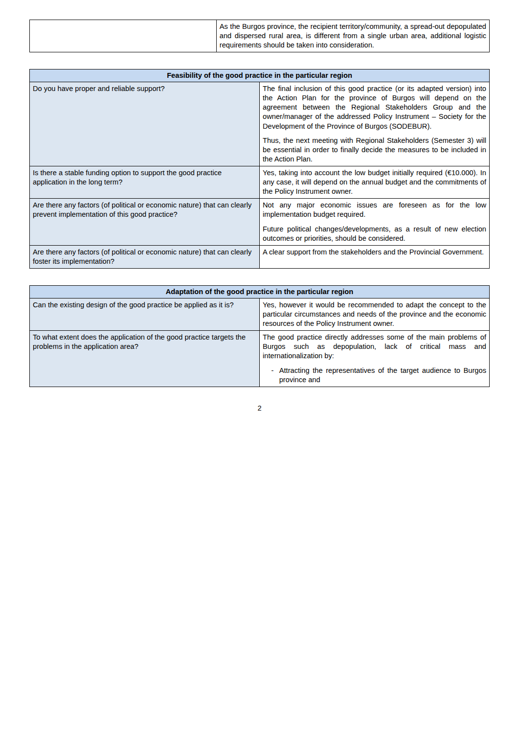| | As the Burgos province, the recipient territory/community, a spread-out depopulated and dispersed rural area, is different from a single urban area, additional logistic requirements should be taken into consideration. |
| Feasibility of the good practice in the particular region |
| --- |
| Do you have proper and reliable support? | The final inclusion of this good practice (or its adapted version) into the Action Plan for the province of Burgos will depend on the agreement between the Regional Stakeholders Group and the owner/manager of the addressed Policy Instrument – Society for the Development of the Province of Burgos (SODEBUR). Thus, the next meeting with Regional Stakeholders (Semester 3) will be essential in order to finally decide the measures to be included in the Action Plan. |
| Is there a stable funding option to support the good practice application in the long term? | Yes, taking into account the low budget initially required (€10.000). In any case, it will depend on the annual budget and the commitments of the Policy Instrument owner. |
| Are there any factors (of political or economic nature) that can clearly prevent implementation of this good practice? | Not any major economic issues are foreseen as for the low implementation budget required. Future political changes/developments, as a result of new election outcomes or priorities, should be considered. |
| Are there any factors (of political or economic nature) that can clearly foster its implementation? | A clear support from the stakeholders and the Provincial Government. |
| Adaptation of the good practice in the particular region |
| --- |
| Can the existing design of the good practice be applied as it is? | Yes, however it would be recommended to adapt the concept to the particular circumstances and needs of the province and the economic resources of the Policy Instrument owner. |
| To what extent does the application of the good practice targets the problems in the application area? | The good practice directly addresses some of the main problems of Burgos such as depopulation, lack of critical mass and internationalization by: Attracting the representatives of the target audience to Burgos province and |
2